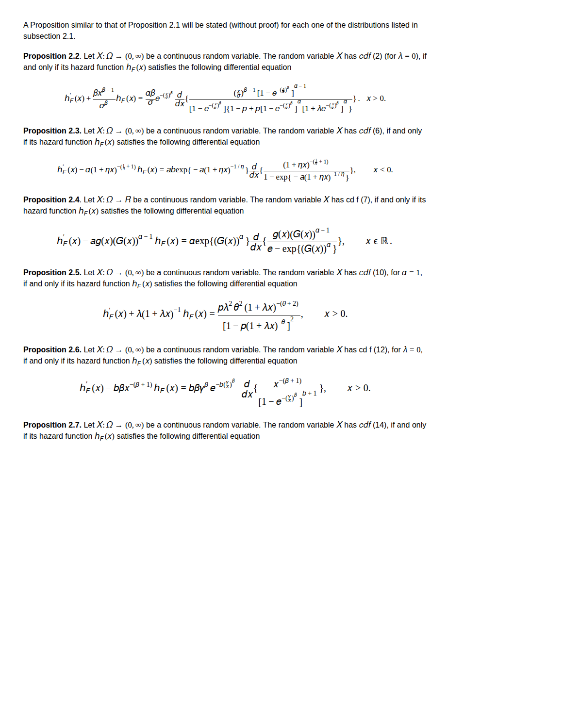A Proposition similar to that of Proposition 2.1 will be stated (without proof) for each one of the distributions listed in subsection 2.1.
Proposition 2.2. Let X:Ω→(0,∞) be a continuous random variable. The random variable X has cdf (2) (for λ=0), if and only if its hazard function hF(x) satisfies the following differential equation
hF′(x) + βxβ−1 σβ hF(x) = αβσ e−(xσ)β ddx { (xσ)β−1 [1−e−(xσ)β] α−1 [1−e−(xσ)β] {1−p+p [1−e−(xσ)β]α [1+λe−(xσ)β]α } } . x>0.
Proposition 2.3. Let X:Ω→(0,∞) be a continuous random variable. The random variable X has cdf (6), if and only if its hazard function hF(x) satisfies the following differential equation
hF′(x) − α(1+ηx)−(1η+1) hF(x) = abexp⁡{−a(1+ηx)−1/η} ddx { (1+ηx)−(1η+1) 1−exp⁡{−a(1+ηx)−1/η} } , x<0.
Proposition 2.4. Let X:Ω→R be a continuous random variable. The random variable X has cd f (7), if and only if its hazard function hF(x) satisfies the following differential equation
hF′(x) − ag(x) (G(x))α−1 hF(x) = αexp⁡{(G(x))α} ddx { g(x)(G(x))α−1 e−exp⁡{(G(x))α} } , xϵℝ.
Proposition 2.5. Let X:Ω→(0,∞) be a continuous random variable. The random variable X has cdf (10), for α=1, if and only if its hazard function hF(x) satisfies the following differential equation
hF′(x) + λ(1+λx)−1 hF(x) = pλ2θ2(1+λx)−(θ+2) [1−p(1+λx)−θ]2 , x>0.
Proposition 2.6. Let X:Ω→(0,∞) be a continuous random variable. The random variable X has cd f (12), for λ=0, if and only if its hazard function hF(x) satisfies the following differential equation
hF′(x) − bβx−(β+1) hF(x) = bβγβ e−b(γx)β ddx { x−(β+1) [1−e−(γx)β]b+1 } , x>0.
Proposition 2.7. Let X:Ω→(0,∞) be a continuous random variable. The random variable X has cdf (14), if and only if its hazard function hF(x) satisfies the following differential equation